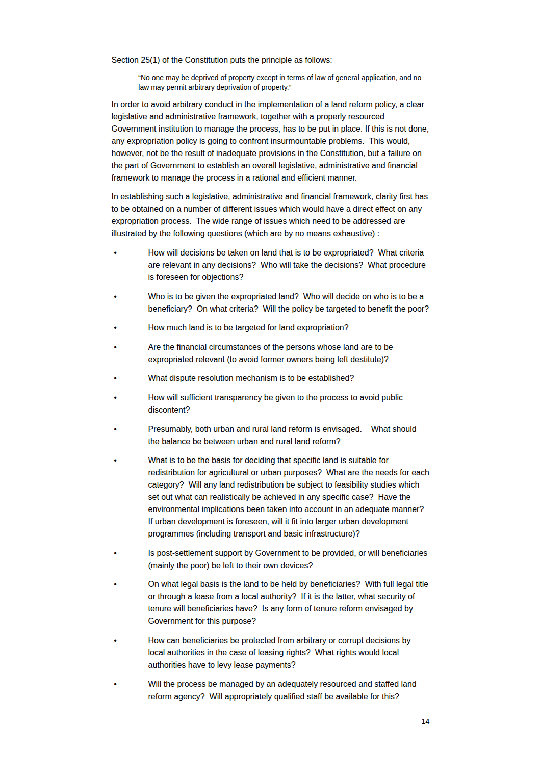Section 25(1) of the Constitution puts the principle as follows:
“No one may be deprived of property except in terms of law of general application, and no law may permit arbitrary deprivation of property.”
In order to avoid arbitrary conduct in the implementation of a land reform policy, a clear legislative and administrative framework, together with a properly resourced Government institution to manage the process, has to be put in place. If this is not done, any expropriation policy is going to confront insurmountable problems. This would, however, not be the result of inadequate provisions in the Constitution, but a failure on the part of Government to establish an overall legislative, administrative and financial framework to manage the process in a rational and efficient manner.
In establishing such a legislative, administrative and financial framework, clarity first has to be obtained on a number of different issues which would have a direct effect on any expropriation process. The wide range of issues which need to be addressed are illustrated by the following questions (which are by no means exhaustive) :
How will decisions be taken on land that is to be expropriated? What criteria are relevant in any decisions? Who will take the decisions? What procedure is foreseen for objections?
Who is to be given the expropriated land? Who will decide on who is to be a beneficiary? On what criteria? Will the policy be targeted to benefit the poor?
How much land is to be targeted for land expropriation?
Are the financial circumstances of the persons whose land are to be expropriated relevant (to avoid former owners being left destitute)?
What dispute resolution mechanism is to be established?
How will sufficient transparency be given to the process to avoid public discontent?
Presumably, both urban and rural land reform is envisaged. What should the balance be between urban and rural land reform?
What is to be the basis for deciding that specific land is suitable for redistribution for agricultural or urban purposes? What are the needs for each category? Will any land redistribution be subject to feasibility studies which set out what can realistically be achieved in any specific case? Have the environmental implications been taken into account in an adequate manner? If urban development is foreseen, will it fit into larger urban development programmes (including transport and basic infrastructure)?
Is post-settlement support by Government to be provided, or will beneficiaries (mainly the poor) be left to their own devices?
On what legal basis is the land to be held by beneficiaries? With full legal title or through a lease from a local authority? If it is the latter, what security of tenure will beneficiaries have? Is any form of tenure reform envisaged by Government for this purpose?
How can beneficiaries be protected from arbitrary or corrupt decisions by local authorities in the case of leasing rights? What rights would local authorities have to levy lease payments?
Will the process be managed by an adequately resourced and staffed land reform agency? Will appropriately qualified staff be available for this?
14